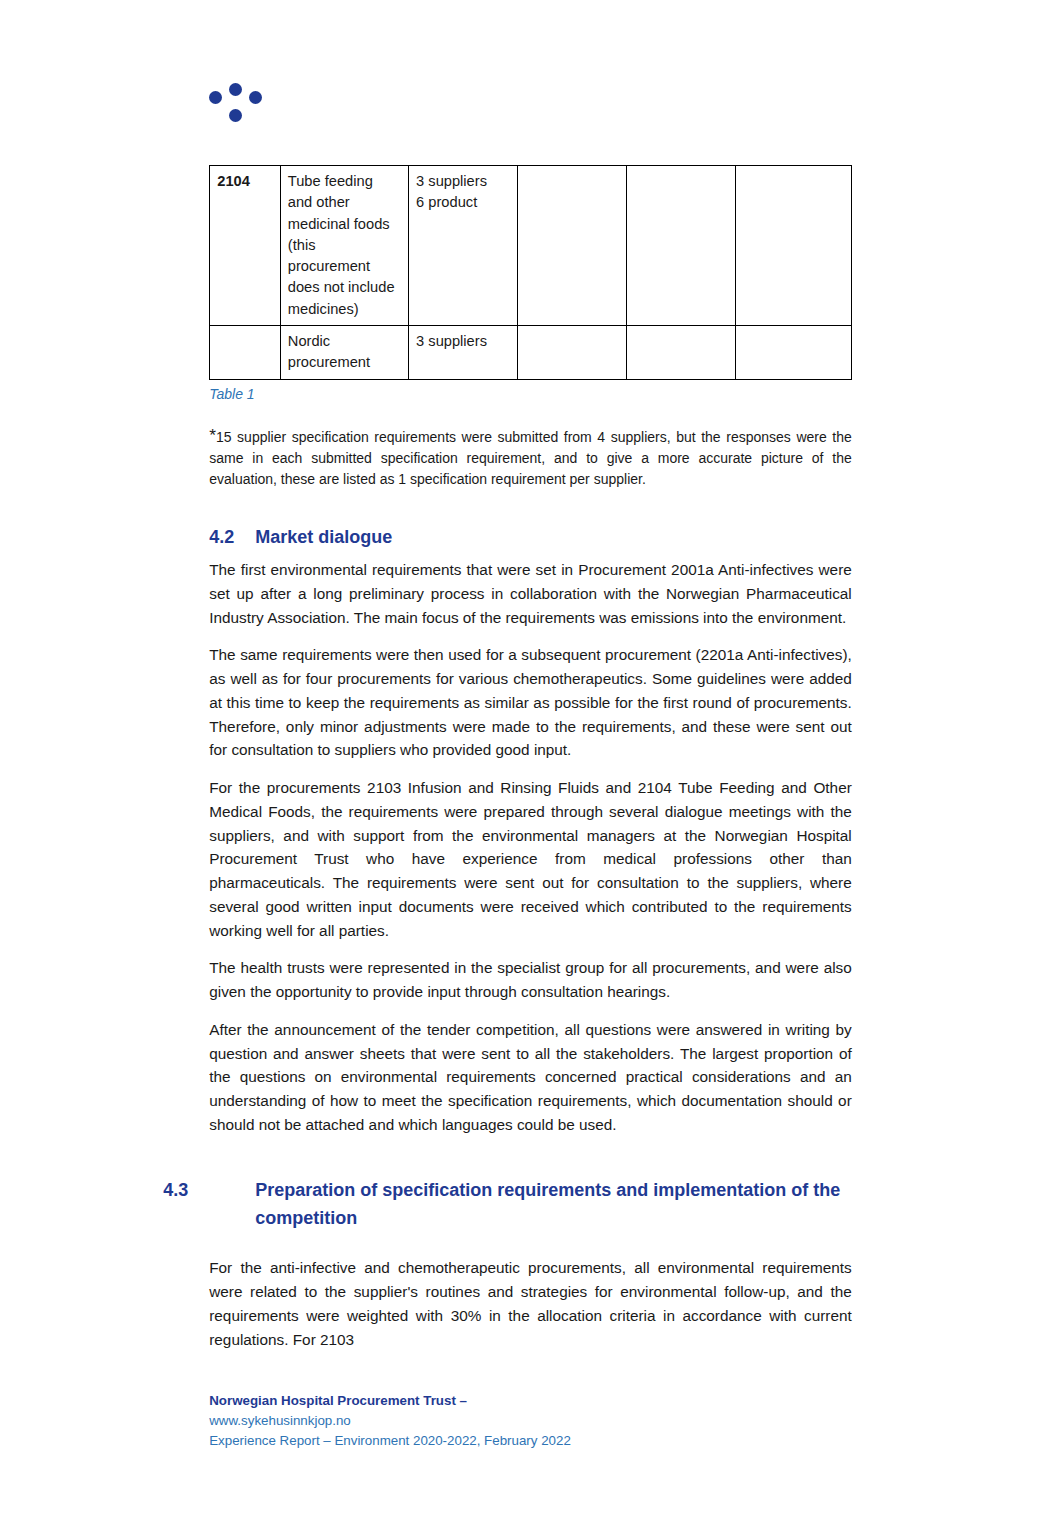| 2104 | Tube feeding and other medicinal foods (this procurement does not include medicines) | 3 suppliers 6 product | | | |
| | Nordic procurement | 3 suppliers | | | |
Table 1
*15 supplier specification requirements were submitted from 4 suppliers, but the responses were the same in each submitted specification requirement, and to give a more accurate picture of the evaluation, these are listed as 1 specification requirement per supplier.
4.2 Market dialogue
The first environmental requirements that were set in Procurement 2001a Anti-infectives were set up after a long preliminary process in collaboration with the Norwegian Pharmaceutical Industry Association. The main focus of the requirements was emissions into the environment.
The same requirements were then used for a subsequent procurement (2201a Anti-infectives), as well as for four procurements for various chemotherapeutics. Some guidelines were added at this time to keep the requirements as similar as possible for the first round of procurements. Therefore, only minor adjustments were made to the requirements, and these were sent out for consultation to suppliers who provided good input.
For the procurements 2103 Infusion and Rinsing Fluids and 2104 Tube Feeding and Other Medical Foods, the requirements were prepared through several dialogue meetings with the suppliers, and with support from the environmental managers at the Norwegian Hospital Procurement Trust who have experience from medical professions other than pharmaceuticals. The requirements were sent out for consultation to the suppliers, where several good written input documents were received which contributed to the requirements working well for all parties.
The health trusts were represented in the specialist group for all procurements, and were also given the opportunity to provide input through consultation hearings.
After the announcement of the tender competition, all questions were answered in writing by question and answer sheets that were sent to all the stakeholders. The largest proportion of the questions on environmental requirements concerned practical considerations and an understanding of how to meet the specification requirements, which documentation should or should not be attached and which languages could be used.
4.3 Preparation of specification requirements and implementation of the competition
For the anti-infective and chemotherapeutic procurements, all environmental requirements were related to the supplier's routines and strategies for environmental follow-up, and the requirements were weighted with 30% in the allocation criteria in accordance with current regulations. For 2103
Norwegian Hospital Procurement Trust –
www.sykehusinnkjop.no
Experience Report – Environment 2020-2022, February 2022